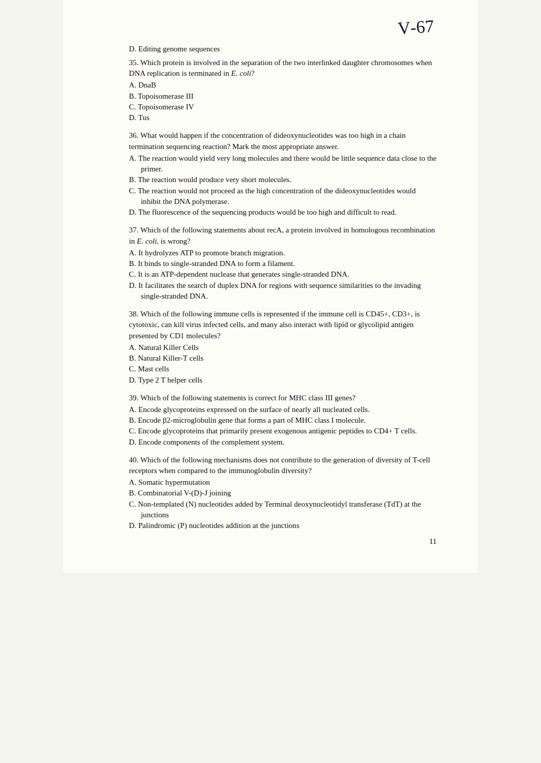V‑67
D. Editing genome sequences
35. Which protein is involved in the separation of the two interlinked daughter chromosomes when DNA replication is terminated in E. coli?
A. DnaB
B. Topoisomerase III
C. Topoisomerase IV
D. Tus
36. What would happen if the concentration of dideoxynucleotides was too high in a chain termination sequencing reaction? Mark the most appropriate answer.
A. The reaction would yield very long molecules and there would be little sequence data close to the primer.
B. The reaction would produce very short molecules.
C. The reaction would not proceed as the high concentration of the dideoxynucleotides would inhibit the DNA polymerase.
D. The fluorescence of the sequencing products would be too high and difficult to read.
37. Which of the following statements about recA, a protein involved in homologous recombination in E. coli, is wrong?
A. It hydrolyzes ATP to promote branch migration.
B. It binds to single-stranded DNA to form a filament.
C. It is an ATP-dependent nuclease that generates single-stranded DNA.
D. It facilitates the search of duplex DNA for regions with sequence similarities to the invading single-stranded DNA.
38. Which of the following immune cells is represented if the immune cell is CD45+, CD3+, is cytotoxic, can kill virus infected cells, and many also interact with lipid or glycolipid antigen presented by CD1 molecules?
A. Natural Killer Cells
B. Natural Killer-T cells
C. Mast cells
D. Type 2 T helper cells
39. Which of the following statements is correct for MHC class III genes?
A. Encode glycoproteins expressed on the surface of nearly all nucleated cells.
B. Encode β2-microglobulin gene that forms a part of MHC class I molecule.
C. Encode glycoproteins that primarily present exogenous antigenic peptides to CD4+ T cells.
D. Encode components of the complement system.
40. Which of the following mechanisms does not contribute to the generation of diversity of T-cell receptors when compared to the immunoglobulin diversity?
A. Somatic hypermutation
B. Combinatorial V-(D)-J joining
C. Non-templated (N) nucleotides added by Terminal deoxynucleotidyl transferase (TdT) at the junctions
D. Palindromic (P) nucleotides addition at the junctions
11